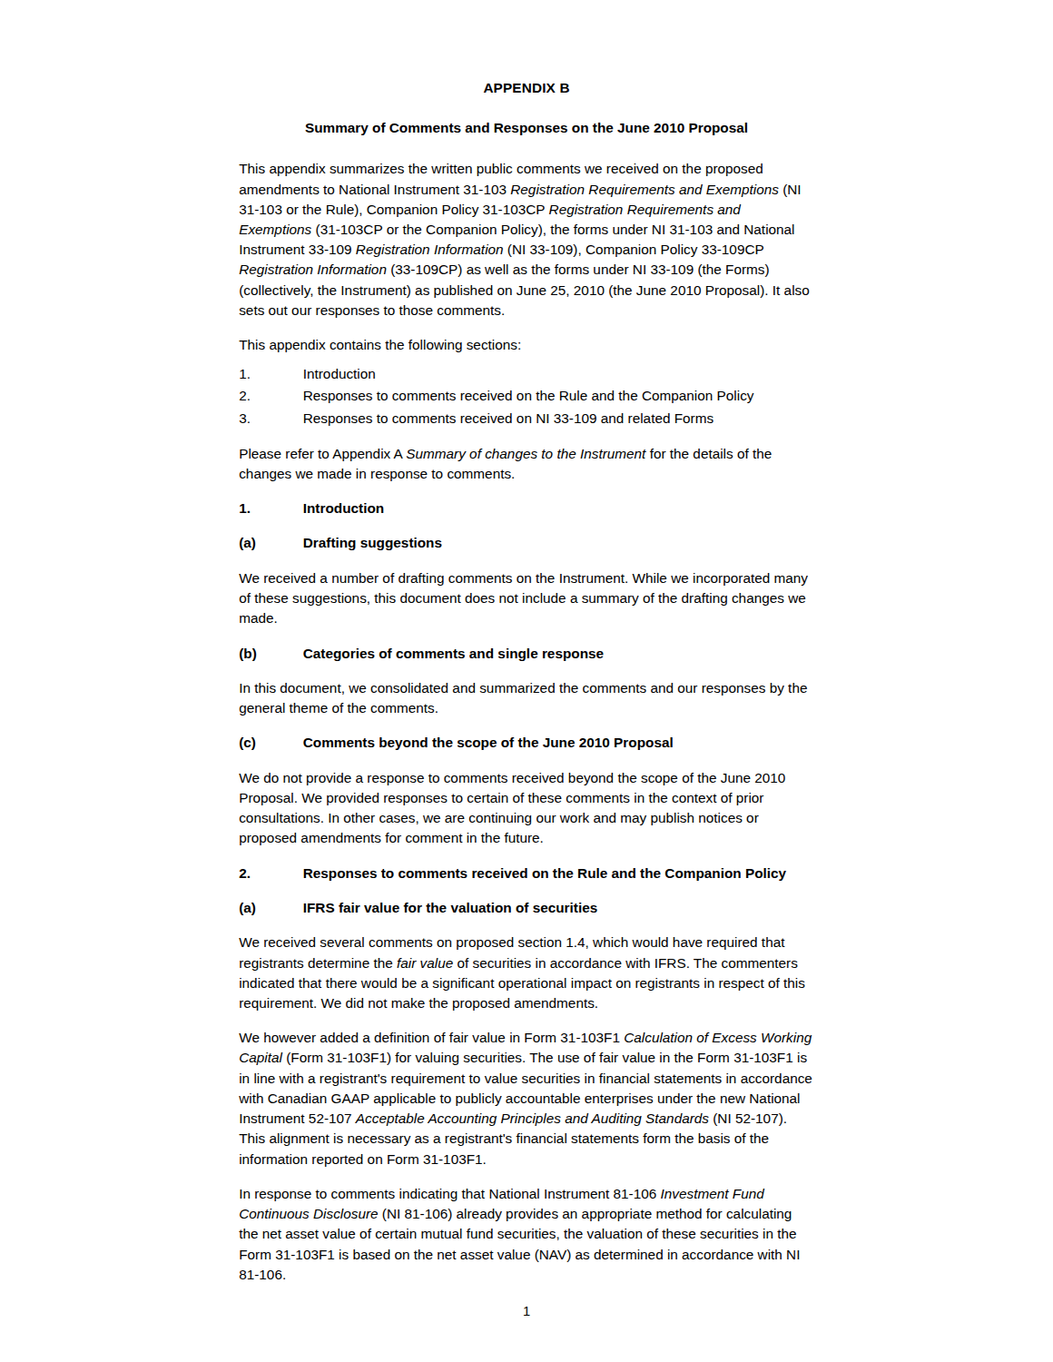APPENDIX B
Summary of Comments and Responses on the June 2010 Proposal
This appendix summarizes the written public comments we received on the proposed amendments to National Instrument 31-103 Registration Requirements and Exemptions (NI 31-103 or the Rule), Companion Policy 31-103CP Registration Requirements and Exemptions (31-103CP or the Companion Policy), the forms under NI 31-103 and National Instrument 33-109 Registration Information (NI 33-109), Companion Policy 33-109CP Registration Information (33-109CP) as well as the forms under NI 33-109 (the Forms) (collectively, the Instrument) as published on June 25, 2010 (the June 2010 Proposal). It also sets out our responses to those comments.
This appendix contains the following sections:
1. Introduction
2. Responses to comments received on the Rule and the Companion Policy
3. Responses to comments received on NI 33-109 and related Forms
Please refer to Appendix A Summary of changes to the Instrument for the details of the changes we made in response to comments.
1. Introduction
(a) Drafting suggestions
We received a number of drafting comments on the Instrument. While we incorporated many of these suggestions, this document does not include a summary of the drafting changes we made.
(b) Categories of comments and single response
In this document, we consolidated and summarized the comments and our responses by the general theme of the comments.
(c) Comments beyond the scope of the June 2010 Proposal
We do not provide a response to comments received beyond the scope of the June 2010 Proposal. We provided responses to certain of these comments in the context of prior consultations. In other cases, we are continuing our work and may publish notices or proposed amendments for comment in the future.
2. Responses to comments received on the Rule and the Companion Policy
(a) IFRS fair value for the valuation of securities
We received several comments on proposed section 1.4, which would have required that registrants determine the fair value of securities in accordance with IFRS. The commenters indicated that there would be a significant operational impact on registrants in respect of this requirement. We did not make the proposed amendments.
We however added a definition of fair value in Form 31-103F1 Calculation of Excess Working Capital (Form 31-103F1) for valuing securities. The use of fair value in the Form 31-103F1 is in line with a registrant's requirement to value securities in financial statements in accordance with Canadian GAAP applicable to publicly accountable enterprises under the new National Instrument 52-107 Acceptable Accounting Principles and Auditing Standards (NI 52-107). This alignment is necessary as a registrant's financial statements form the basis of the information reported on Form 31-103F1.
In response to comments indicating that National Instrument 81-106 Investment Fund Continuous Disclosure (NI 81-106) already provides an appropriate method for calculating the net asset value of certain mutual fund securities, the valuation of these securities in the Form 31-103F1 is based on the net asset value (NAV) as determined in accordance with NI 81-106.
1